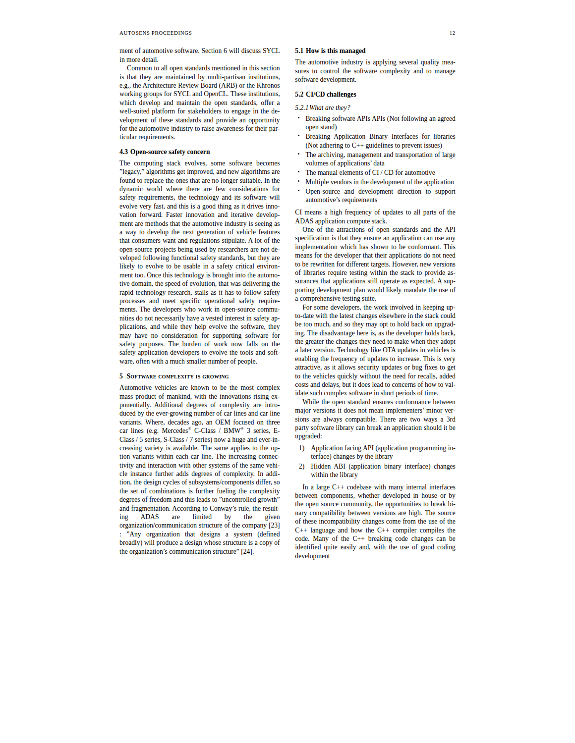AutoSens Proceedings 12
ment of automotive software. Section 6 will discuss SYCL in more detail.
Common to all open standards mentioned in this section is that they are maintained by multi-partisan institutions, e.g., the Architecture Review Board (ARB) or the Khronos working groups for SYCL and OpenCL. These institutions, which develop and maintain the open standards, offer a well-suited platform for stakeholders to engage in the development of these standards and provide an opportunity for the automotive industry to raise awareness for their particular requirements.
4.3 Open-source safety concern
The computing stack evolves, some software becomes ”legacy,” algorithms get improved, and new algorithms are found to replace the ones that are no longer suitable. In the dynamic world where there are few considerations for safety requirements, the technology and its software will evolve very fast, and this is a good thing as it drives innovation forward. Faster innovation and iterative development are methods that the automotive industry is seeing as a way to develop the next generation of vehicle features that consumers want and regulations stipulate. A lot of the open-source projects being used by researchers are not developed following functional safety standards, but they are likely to evolve to be usable in a safety critical environment too. Once this technology is brought into the automotive domain, the speed of evolution, that was delivering the rapid technology research, stalls as it has to follow safety processes and meet specific operational safety requirements. The developers who work in open-source communities do not necessarily have a vested interest in safety applications, and while they help evolve the software, they may have no consideration for supporting software for safety purposes. The burden of work now falls on the safety application developers to evolve the tools and software, often with a much smaller number of people.
5 Software complexity is growing
Automotive vehicles are known to be the most complex mass product of mankind, with the innovations rising exponentially. Additional degrees of complexity are introduced by the ever-growing number of car lines and car line variants. Where, decades ago, an OEM focused on three car lines (e.g. Mercedes® C-Class / BMW® 3 series, E-Class / 5 series, S-Class / 7 series) now a huge and ever-increasing variety is available. The same applies to the option variants within each car line. The increasing connectivity and interaction with other systems of the same vehicle instance further adds degrees of complexity. In addition, the design cycles of subsystems/components differ, so the set of combinations is further fueling the complexity degrees of freedom and this leads to ”uncontrolled growth” and fragmentation. According to Conway’s rule, the resulting ADAS are limited by the given organization/communication structure of the company [23] : ”Any organization that designs a system (defined broadly) will produce a design whose structure is a copy of the organization’s communication structure” [24].
5.1 How is this managed
The automotive industry is applying several quality measures to control the software complexity and to manage software development.
5.2 CI/CD challenges
5.2.1 What are they?
Breaking software APIs APIs (Not following an agreed open stand)
Breaking Application Binary Interfaces for libraries (Not adhering to C++ guidelines to prevent issues)
The archiving, management and transportation of large volumes of applications’ data
The manual elements of CI / CD for automotive
Multiple vendors in the development of the application
Open-source and development direction to support automotive’s requirements
CI means a high frequency of updates to all parts of the ADAS application compute stack.
One of the attractions of open standards and the API specification is that they ensure an application can use any implementation which has shown to be conformant. This means for the developer that their applications do not need to be rewritten for different targets. However, new versions of libraries require testing within the stack to provide assurances that applications still operate as expected. A supporting development plan would likely mandate the use of a comprehensive testing suite.
For some developers, the work involved in keeping up-to-date with the latest changes elsewhere in the stack could be too much, and so they may opt to hold back on upgrading. The disadvantage here is, as the developer holds back, the greater the changes they need to make when they adopt a later version. Technology like OTA updates in vehicles is enabling the frequency of updates to increase. This is very attractive, as it allows security updates or bug fixes to get to the vehicles quickly without the need for recalls, added costs and delays, but it does lead to concerns of how to validate such complex software in short periods of time.
While the open standard ensures conformance between major versions it does not mean implementers’ minor versions are always compatible. There are two ways a 3rd party software library can break an application should it be upgraded:
Application facing API (application programming interface) changes by the library
Hidden ABI (application binary interface) changes within the library
In a large C++ codebase with many internal interfaces between components, whether developed in house or by the open source community, the opportunities to break binary compatibility between versions are high. The source of these incompatibility changes come from the use of the C++ language and how the C++ compiler compiles the code. Many of the C++ breaking code changes can be identified quite easily and, with the use of good coding development